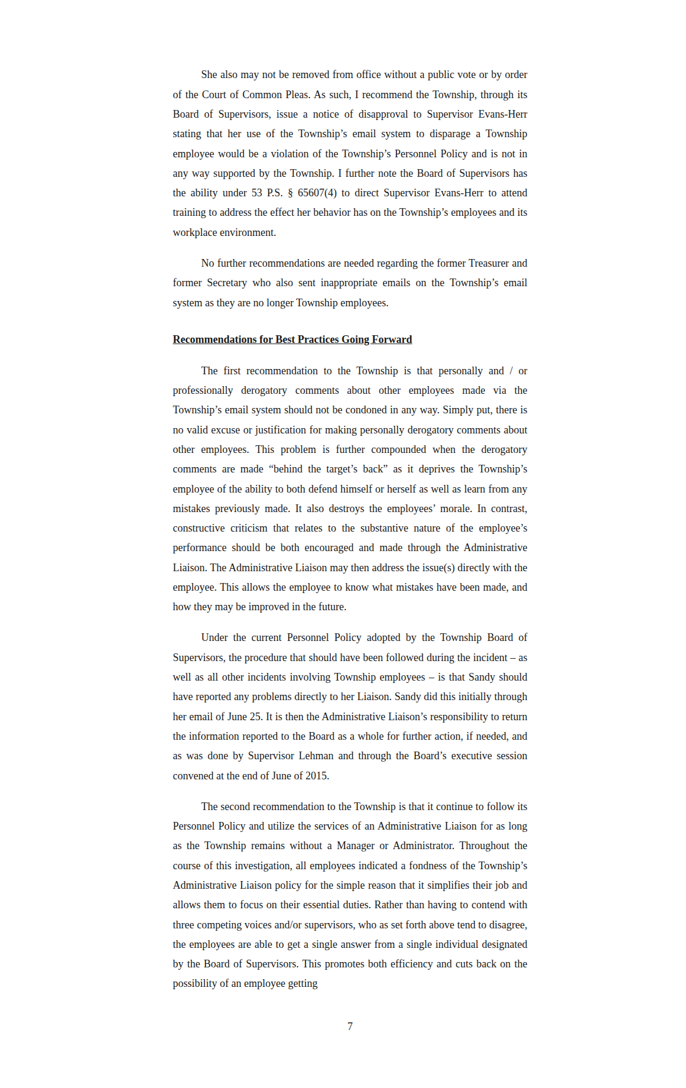She also may not be removed from office without a public vote or by order of the Court of Common Pleas. As such, I recommend the Township, through its Board of Supervisors, issue a notice of disapproval to Supervisor Evans-Herr stating that her use of the Township’s email system to disparage a Township employee would be a violation of the Township’s Personnel Policy and is not in any way supported by the Township. I further note the Board of Supervisors has the ability under 53 P.S. § 65607(4) to direct Supervisor Evans-Herr to attend training to address the effect her behavior has on the Township’s employees and its workplace environment.
No further recommendations are needed regarding the former Treasurer and former Secretary who also sent inappropriate emails on the Township’s email system as they are no longer Township employees.
Recommendations for Best Practices Going Forward
The first recommendation to the Township is that personally and / or professionally derogatory comments about other employees made via the Township’s email system should not be condoned in any way. Simply put, there is no valid excuse or justification for making personally derogatory comments about other employees. This problem is further compounded when the derogatory comments are made “behind the target’s back” as it deprives the Township’s employee of the ability to both defend himself or herself as well as learn from any mistakes previously made. It also destroys the employees’ morale. In contrast, constructive criticism that relates to the substantive nature of the employee’s performance should be both encouraged and made through the Administrative Liaison. The Administrative Liaison may then address the issue(s) directly with the employee. This allows the employee to know what mistakes have been made, and how they may be improved in the future.
Under the current Personnel Policy adopted by the Township Board of Supervisors, the procedure that should have been followed during the incident – as well as all other incidents involving Township employees – is that Sandy should have reported any problems directly to her Liaison. Sandy did this initially through her email of June 25. It is then the Administrative Liaison’s responsibility to return the information reported to the Board as a whole for further action, if needed, and as was done by Supervisor Lehman and through the Board’s executive session convened at the end of June of 2015.
The second recommendation to the Township is that it continue to follow its Personnel Policy and utilize the services of an Administrative Liaison for as long as the Township remains without a Manager or Administrator. Throughout the course of this investigation, all employees indicated a fondness of the Township’s Administrative Liaison policy for the simple reason that it simplifies their job and allows them to focus on their essential duties. Rather than having to contend with three competing voices and/or supervisors, who as set forth above tend to disagree, the employees are able to get a single answer from a single individual designated by the Board of Supervisors. This promotes both efficiency and cuts back on the possibility of an employee getting
7